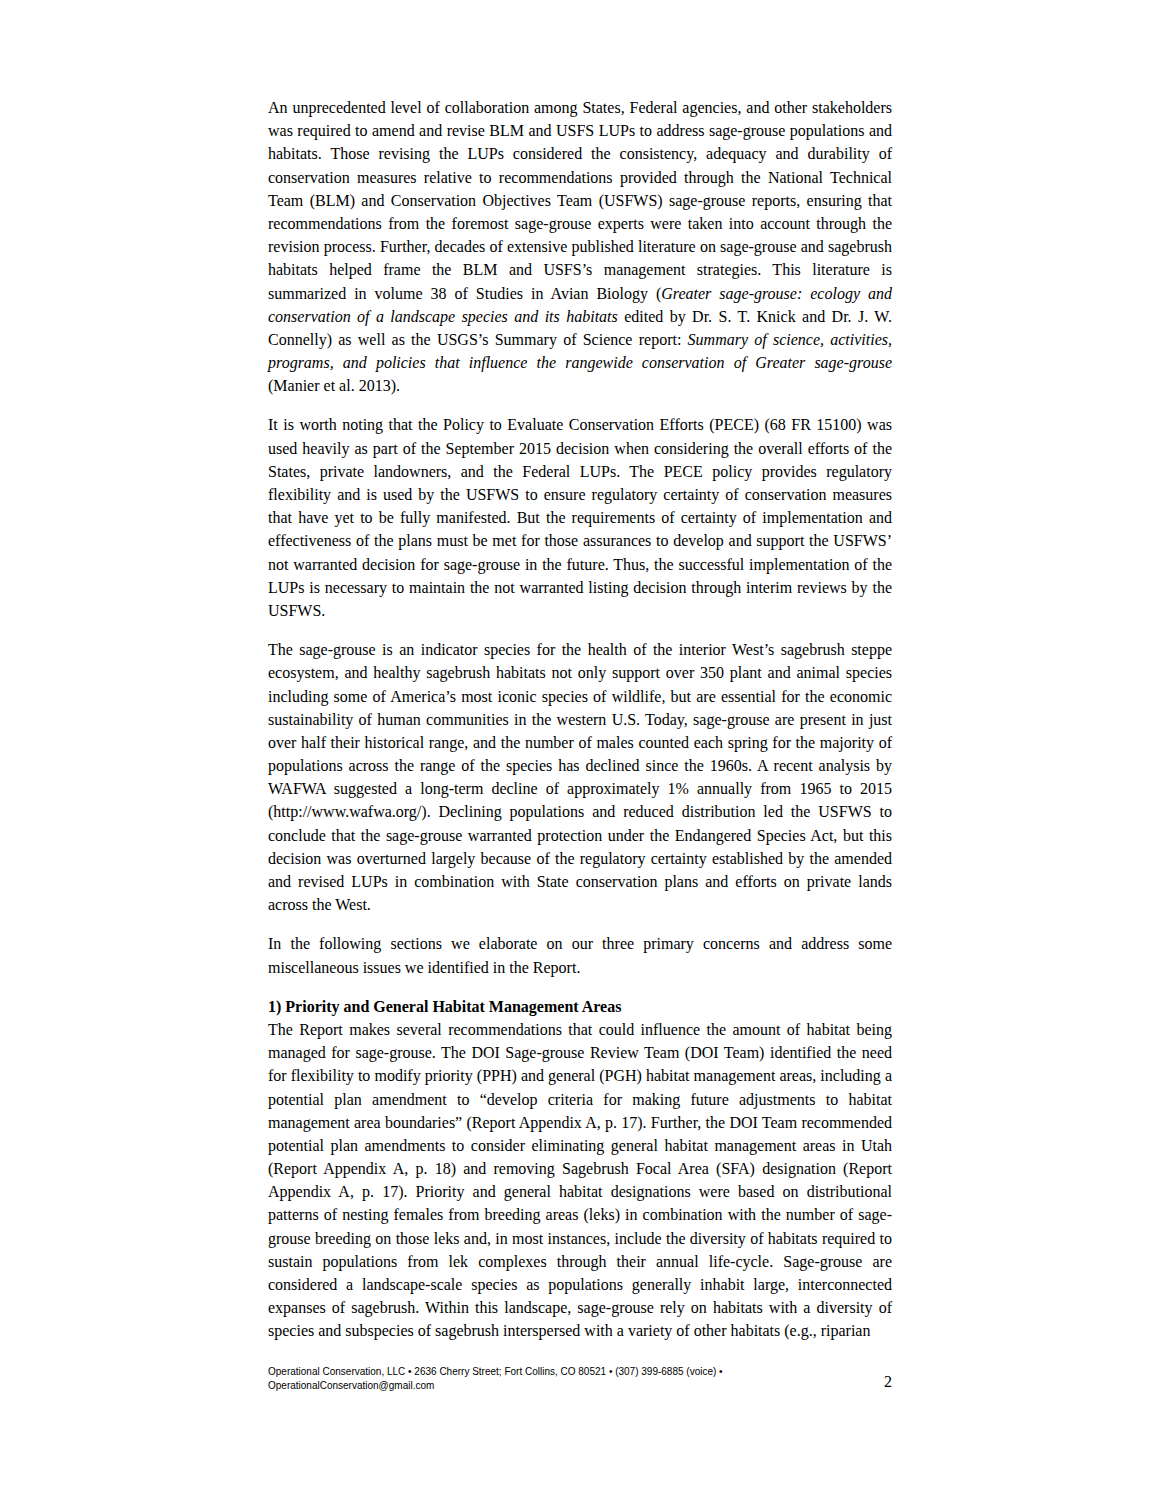An unprecedented level of collaboration among States, Federal agencies, and other stakeholders was required to amend and revise BLM and USFS LUPs to address sage-grouse populations and habitats. Those revising the LUPs considered the consistency, adequacy and durability of conservation measures relative to recommendations provided through the National Technical Team (BLM) and Conservation Objectives Team (USFWS) sage-grouse reports, ensuring that recommendations from the foremost sage-grouse experts were taken into account through the revision process. Further, decades of extensive published literature on sage-grouse and sagebrush habitats helped frame the BLM and USFS’s management strategies. This literature is summarized in volume 38 of Studies in Avian Biology (Greater sage-grouse: ecology and conservation of a landscape species and its habitats edited by Dr. S. T. Knick and Dr. J. W. Connelly) as well as the USGS’s Summary of Science report: Summary of science, activities, programs, and policies that influence the rangewide conservation of Greater sage-grouse (Manier et al. 2013).
It is worth noting that the Policy to Evaluate Conservation Efforts (PECE) (68 FR 15100) was used heavily as part of the September 2015 decision when considering the overall efforts of the States, private landowners, and the Federal LUPs. The PECE policy provides regulatory flexibility and is used by the USFWS to ensure regulatory certainty of conservation measures that have yet to be fully manifested. But the requirements of certainty of implementation and effectiveness of the plans must be met for those assurances to develop and support the USFWS’ not warranted decision for sage-grouse in the future. Thus, the successful implementation of the LUPs is necessary to maintain the not warranted listing decision through interim reviews by the USFWS.
The sage-grouse is an indicator species for the health of the interior West’s sagebrush steppe ecosystem, and healthy sagebrush habitats not only support over 350 plant and animal species including some of America’s most iconic species of wildlife, but are essential for the economic sustainability of human communities in the western U.S. Today, sage-grouse are present in just over half their historical range, and the number of males counted each spring for the majority of populations across the range of the species has declined since the 1960s. A recent analysis by WAFWA suggested a long-term decline of approximately 1% annually from 1965 to 2015 (http://www.wafwa.org/). Declining populations and reduced distribution led the USFWS to conclude that the sage-grouse warranted protection under the Endangered Species Act, but this decision was overturned largely because of the regulatory certainty established by the amended and revised LUPs in combination with State conservation plans and efforts on private lands across the West.
In the following sections we elaborate on our three primary concerns and address some miscellaneous issues we identified in the Report.
1) Priority and General Habitat Management Areas
The Report makes several recommendations that could influence the amount of habitat being managed for sage-grouse. The DOI Sage-grouse Review Team (DOI Team) identified the need for flexibility to modify priority (PPH) and general (PGH) habitat management areas, including a potential plan amendment to “develop criteria for making future adjustments to habitat management area boundaries” (Report Appendix A, p. 17). Further, the DOI Team recommended potential plan amendments to consider eliminating general habitat management areas in Utah (Report Appendix A, p. 18) and removing Sagebrush Focal Area (SFA) designation (Report Appendix A, p. 17). Priority and general habitat designations were based on distributional patterns of nesting females from breeding areas (leks) in combination with the number of sage-grouse breeding on those leks and, in most instances, include the diversity of habitats required to sustain populations from lek complexes through their annual life-cycle. Sage-grouse are considered a landscape-scale species as populations generally inhabit large, interconnected expanses of sagebrush. Within this landscape, sage-grouse rely on habitats with a diversity of species and subspecies of sagebrush interspersed with a variety of other habitats (e.g., riparian
Operational Conservation, LLC • 2636 Cherry Street; Fort Collins, CO 80521 • (307) 399-6885 (voice) • OperationalConservation@gmail.com
2